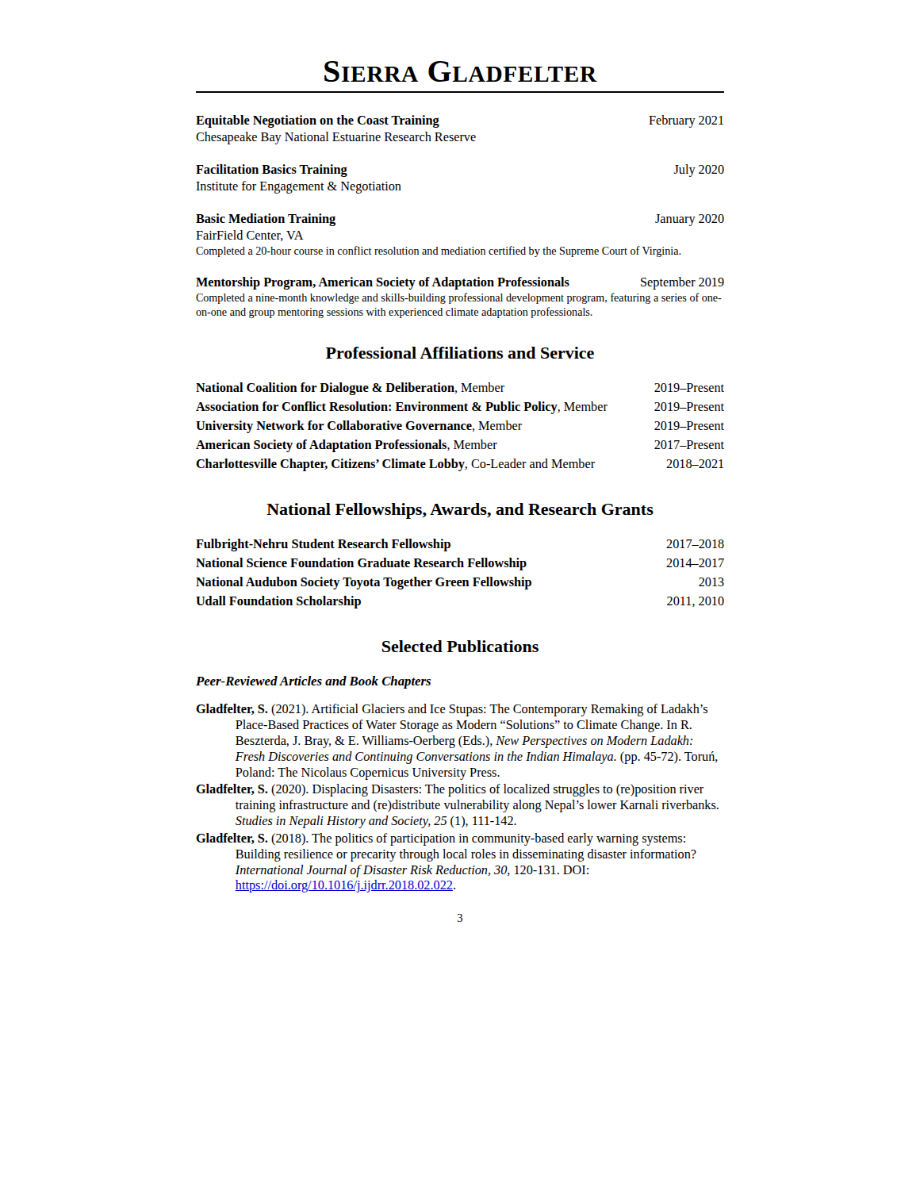SIERRA GLADFELTER
Equitable Negotiation on the Coast Training February 2021
Chesapeake Bay National Estuarine Research Reserve
Facilitation Basics Training July 2020
Institute for Engagement & Negotiation
Basic Mediation Training January 2020
FairField Center, VA
Completed a 20-hour course in conflict resolution and mediation certified by the Supreme Court of Virginia.
Mentorship Program, American Society of Adaptation Professionals September 2019
Completed a nine-month knowledge and skills-building professional development program, featuring a series of one-on-one and group mentoring sessions with experienced climate adaptation professionals.
Professional Affiliations and Service
| National Coalition for Dialogue & Deliberation , Member | 2019–Present |
| Association for Conflict Resolution: Environment & Public Policy , Member | 2019–Present |
| University Network for Collaborative Governance , Member | 2019–Present |
| American Society of Adaptation Professionals , Member | 2017–Present |
| Charlottesville Chapter, Citizens’ Climate Lobby , Co-Leader and Member | 2018–2021 |
National Fellowships, Awards, and Research Grants
| Fulbright-Nehru Student Research Fellowship | 2017–2018 |
| National Science Foundation Graduate Research Fellowship | 2014–2017 |
| National Audubon Society Toyota Together Green Fellowship | 2013 |
| Udall Foundation Scholarship | 2011, 2010 |
Selected Publications
Peer-Reviewed Articles and Book Chapters
Gladfelter, S. (2021). Artificial Glaciers and Ice Stupas: The Contemporary Remaking of Ladakh’s Place-Based Practices of Water Storage as Modern “Solutions” to Climate Change. In R. Beszterda, J. Bray, & E. Williams-Oerberg (Eds.), New Perspectives on Modern Ladakh: Fresh Discoveries and Continuing Conversations in the Indian Himalaya. (pp. 45-72). Toruń, Poland: The Nicolaus Copernicus University Press.
Gladfelter, S. (2020). Displacing Disasters: The politics of localized struggles to (re)position river training infrastructure and (re)distribute vulnerability along Nepal’s lower Karnali riverbanks. Studies in Nepali History and Society, 25 (1), 111-142.
Gladfelter, S. (2018). The politics of participation in community-based early warning systems: Building resilience or precarity through local roles in disseminating disaster information? International Journal of Disaster Risk Reduction, 30, 120-131. DOI: https://doi.org/10.1016/j.ijdrr.2018.02.022.
3